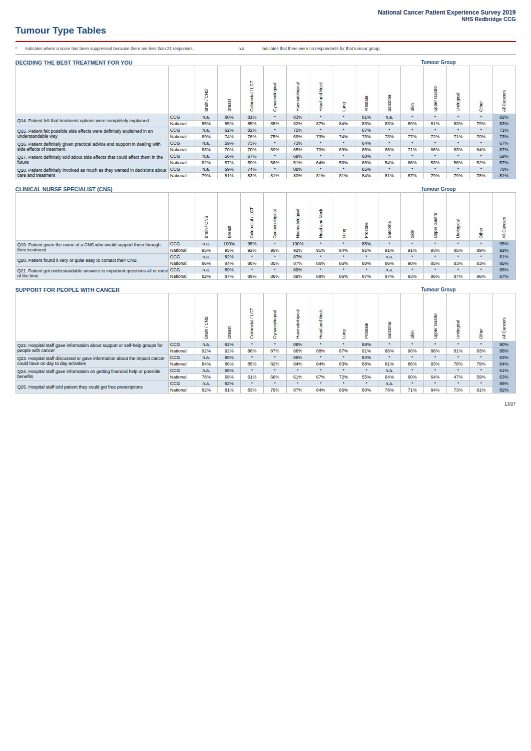National Cancer Patient Experience Survey 2019
NHS Redbridge CCG
Tumour Type Tables
| * | Indicates where a score has been suppressed because there are less than 21 responses. | n.a. | Indicates that there were no respondents for that tumour group. |
DECIDING THE BEST TREATMENT FOR YOU Tumour Group
| | | Brain / CNS | Breast | Colorectal / LGT | Gynaecological | Haematological | Head and Neck | Lung | Prostate | Sarcoma | Skin | Upper Gastro | Urological | Other | All Cancers |
| --- | --- | --- | --- | --- | --- | --- | --- | --- | --- | --- | --- | --- | --- | --- | --- |
| Q14. Patient felt that treatment options were completely explained | CCG | n.a. | 80% | 81% | * | 83% | * | * | 81% | n.a. | * | * | * | * | 82% |
| National | 85% | 85% | 85% | 85% | 82% | 87% | 84% | 83% | 83% | 89% | 81% | 83% | 79% | 83% |
| Q15. Patient felt possible side effects were definitely explained in an understandable way | CCG | n.a. | 62% | 82% | * | 75% | * | * | 67% | * | * | * | * | * | 71% |
| National | 69% | 74% | 76% | 75% | 69% | 73% | 74% | 73% | 73% | 77% | 72% | 71% | 70% | 73% |
| Q16. Patient definitely given practical advice and support in dealing with side effects of treatment | CCG | n.a. | 59% | 73% | * | 73% | * | * | 64% | * | * | * | * | * | 67% |
| National | 63% | 70% | 70% | 69% | 65% | 70% | 69% | 65% | 66% | 71% | 66% | 63% | 64% | 67% |
| Q17. Patient definitely told about side effects that could affect them in the future | CCG | n.a. | 56% | 67% | * | 69% | * | * | 60% | * | * | * | * | * | 59% |
| National | 62% | 57% | 59% | 56% | 51% | 64% | 56% | 66% | 54% | 66% | 53% | 56% | 52% | 57% |
| Q18. Patient definitely involved as much as they wanted in decisions about care and treatment | CCG | n.a. | 69% | 74% | * | 88% | * | * | 85% | * | * | * | * | * | 78% |
| National | 79% | 81% | 83% | 81% | 80% | 81% | 81% | 84% | 81% | 87% | 79% | 79% | 78% | 81% |
CLINICAL NURSE SPECIALIST (CNS) Tumour Group
| | | Brain / CNS | Breast | Colorectal / LGT | Gynaecological | Haematological | Head and Neck | Lung | Prostate | Sarcoma | Skin | Upper Gastro | Urological | Other | All Cancers |
| --- | --- | --- | --- | --- | --- | --- | --- | --- | --- | --- | --- | --- | --- | --- | --- |
| Q19. Patient given the name of a CNS who would support them through their treatment | CCG | n.a. | 100% | 95% | * | 100% | * | * | 85% | * | * | * | * | * | 95% |
| National | 95% | 95% | 92% | 95% | 92% | 91% | 94% | 91% | 91% | 91% | 93% | 85% | 89% | 92% |
| Q20. Patient found it very or quite easy to contact their CNS | CCG | n.a. | 82% | * | * | 87% | * | * | * | n.a. | * | * | * | * | 81% |
| National | 86% | 84% | 88% | 85% | 87% | 86% | 86% | 80% | 86% | 90% | 85% | 83% | 83% | 85% |
| Q21. Patient got understandable answers to important questions all or most of the time | CCG | n.a. | 89% | * | * | 89% | * | * | * | n.a. | * | * | * | * | 86% |
| National | 82% | 87% | 89% | 86% | 89% | 88% | 86% | 87% | 87% | 93% | 86% | 87% | 86% | 87% |
SUPPORT FOR PEOPLE WITH CANCER Tumour Group
| | | Brain / CNS | Breast | Colorectal / LGT | Gynaecological | Haematological | Head and Neck | Lung | Prostate | Sarcoma | Skin | Upper Gastro | Urological | Other | All Cancers |
| --- | --- | --- | --- | --- | --- | --- | --- | --- | --- | --- | --- | --- | --- | --- | --- |
| Q22. Hospital staff gave information about support or self-help groups for people with cancer | CCG | n.a. | 92% | * | * | 88% | * | * | 88% | * | * | * | * | * | 90% |
| National | 92% | 92% | 88% | 87% | 86% | 88% | 87% | 91% | 86% | 90% | 88% | 81% | 83% | 88% |
| Q23. Hospital staff discussed or gave information about the impact cancer could have on day to day activities | CCG | n.a. | 80% | * | * | 86% | * | * | 84% | * | * | * | * | * | 83% |
| National | 84% | 86% | 85% | 82% | 84% | 84% | 83% | 88% | 81% | 86% | 83% | 78% | 79% | 84% |
| Q24. Hospital staff gave information on getting financial help or possible benefits | CCG | n.a. | 55% | * | * | * | * | * | * | n.a. | * | * | * | * | 61% |
| National | 78% | 68% | 61% | 66% | 61% | 67% | 72% | 55% | 64% | 60% | 64% | 47% | 59% | 63% |
| Q25. Hospital staff told patient they could get free prescriptions | CCG | n.a. | 82% | * | * | * | * | * | * | n.a. | * | * | * | * | 88% |
| National | 82% | 81% | 83% | 79% | 87% | 84% | 86% | 80% | 78% | 71% | 84% | 73% | 81% | 82% |
13/27